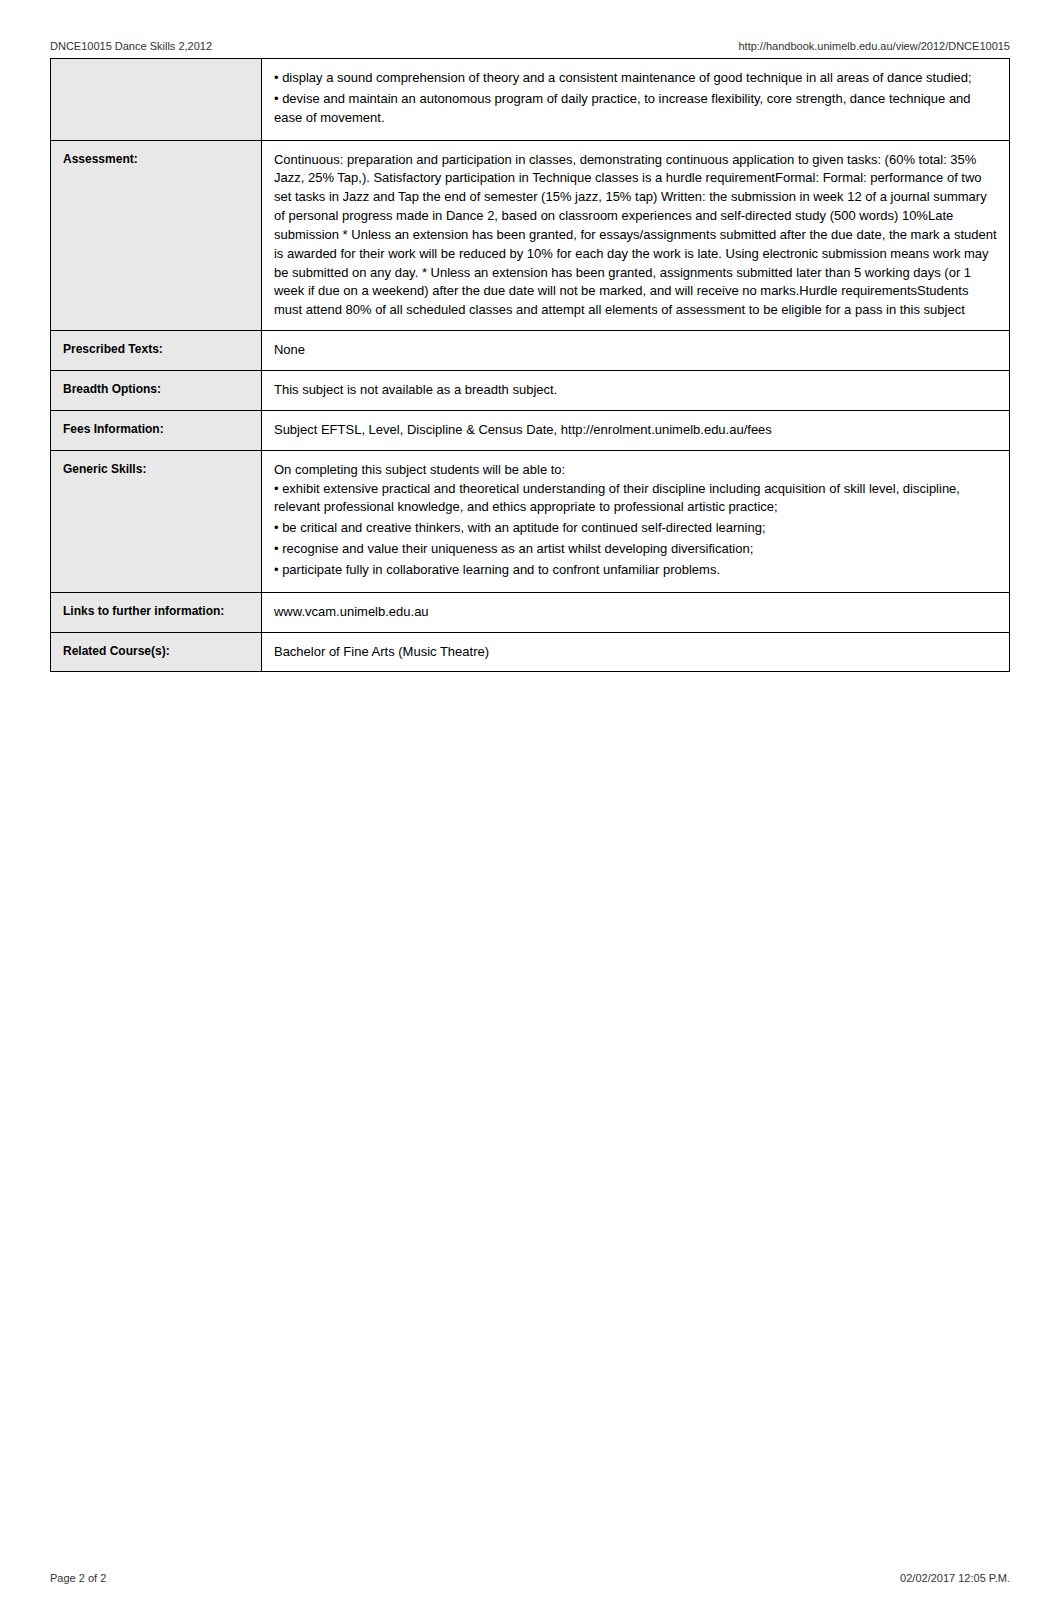DNCE10015 Dance Skills 2,2012
http://handbook.unimelb.edu.au/view/2012/DNCE10015
| | • display a sound comprehension of theory and a consistent maintenance of good technique in all areas of dance studied; • devise and maintain an autonomous program of daily practice, to increase flexibility, core strength, dance technique and ease of movement. |
| Assessment: | Continuous: preparation and participation in classes, demonstrating continuous application to given tasks: (60% total: 35% Jazz, 25% Tap,). Satisfactory participation in Technique classes is a hurdle requirementFormal: Formal: performance of two set tasks in Jazz and Tap the end of semester (15% jazz, 15% tap) Written: the submission in week 12 of a journal summary of personal progress made in Dance 2, based on classroom experiences and self-directed study (500 words) 10%Late submission * Unless an extension has been granted, for essays/assignments submitted after the due date, the mark a student is awarded for their work will be reduced by 10% for each day the work is late. Using electronic submission means work may be submitted on any day. * Unless an extension has been granted, assignments submitted later than 5 working days (or 1 week if due on a weekend) after the due date will not be marked, and will receive no marks.Hurdle requirementsStudents must attend 80% of all scheduled classes and attempt all elements of assessment to be eligible for a pass in this subject |
| Prescribed Texts: | None |
| Breadth Options: | This subject is not available as a breadth subject. |
| Fees Information: | Subject EFTSL, Level, Discipline & Census Date, http://enrolment.unimelb.edu.au/fees |
| Generic Skills: | On completing this subject students will be able to: • exhibit extensive practical and theoretical understanding of their discipline including acquisition of skill level, discipline, relevant professional knowledge, and ethics appropriate to professional artistic practice; • be critical and creative thinkers, with an aptitude for continued self-directed learning; • recognise and value their uniqueness as an artist whilst developing diversification; • participate fully in collaborative learning and to confront unfamiliar problems. |
| Links to further information: | www.vcam.unimelb.edu.au |
| Related Course(s): | Bachelor of Fine Arts (Music Theatre) |
Page 2 of 2
02/02/2017 12:05 P.M.